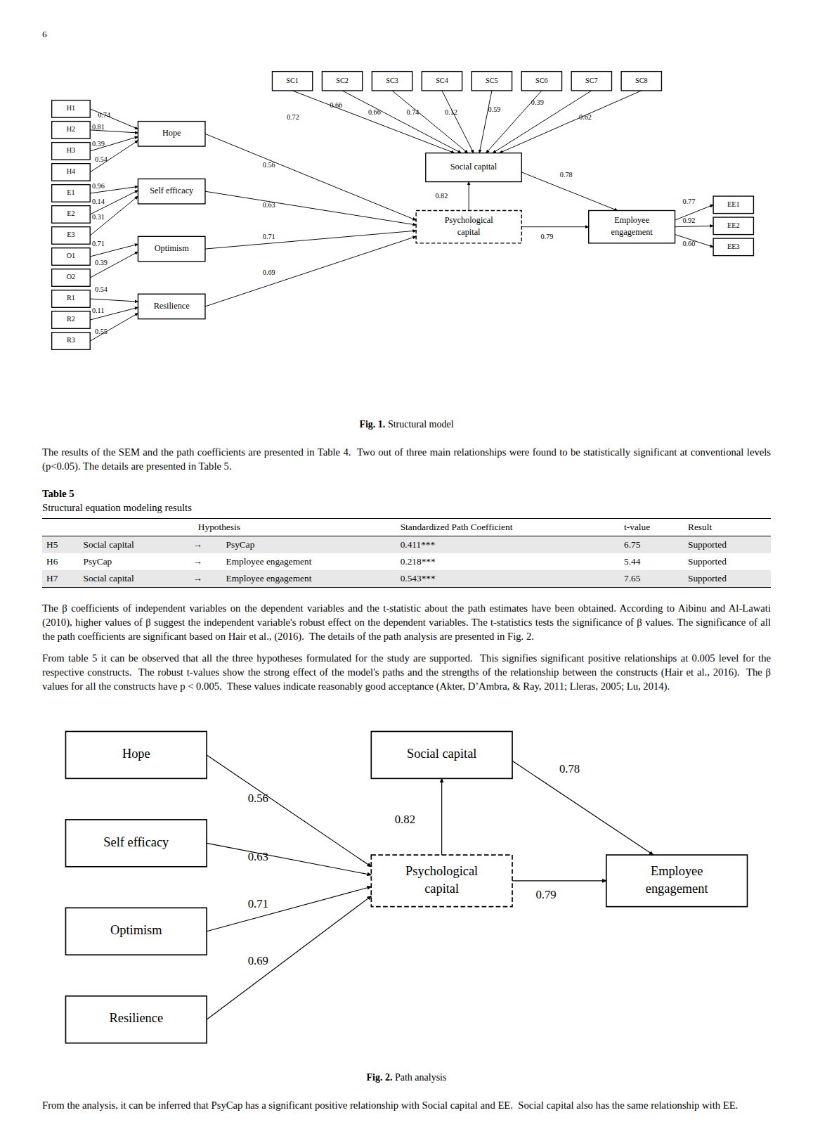6
SC1 SC2 SC3 SC4 SC5 SC6 SC7 SC8 Social capital 0.66 0.72 0.66 0.74 0.12 0.59 0.39 0.62 H1 H2 H3 H4 E1 E2 E3 O1 O2 R1 R2 R3 Hope Self efficacy Optimism Resilience 0.74 0.81 0.39 0.54 0.96 0.14 0.31 0.71 0.39 0.54 0.11 0.55 Psychological capital 0.56 0.63 0.71 0.69 0.82 Employee engagement 0.79 0.78 EE1 EE2 EE3 0.77 0.92 0.60
Fig. 1. Structural model
The results of the SEM and the path coefficients are presented in Table 4. Two out of three main relationships were found to be statistically significant at conventional levels (p<0.05). The details are presented in Table 5.
Table 5
Structural equation modeling results
| Hypothesis | Standardized Path Coefficient | t-value | Result |
| --- | --- | --- | --- |
| H5 | Social capital | → | PsyCap | 0.411*** | 6.75 | Supported |
| H6 | PsyCap | → | Employee engagement | 0.218*** | 5.44 | Supported |
| H7 | Social capital | → | Employee engagement | 0.543*** | 7.65 | Supported |
The β coefficients of independent variables on the dependent variables and the t-statistic about the path estimates have been obtained. According to Aibinu and Al-Lawati (2010), higher values of β suggest the independent variable's robust effect on the dependent variables. The t-statistics tests the significance of β values. The significance of all the path coefficients are significant based on Hair et al., (2016). The details of the path analysis are presented in Fig. 2.
From table 5 it can be observed that all the three hypotheses formulated for the study are supported. This signifies significant positive relationships at 0.005 level for the respective constructs. The robust t-values show the strong effect of the model's paths and the strengths of the relationship between the constructs (Hair et al., 2016). The β values for all the constructs have p < 0.005. These values indicate reasonably good acceptance (Akter, D’Ambra, & Ray, 2011; Lleras, 2005; Lu, 2014).
Hope Self efficacy Optimism Resilience Social capital Psychological capital Employee engagement 0.56 0.63 0.71 0.69 0.82 0.79 0.78
Fig. 2. Path analysis
From the analysis, it can be inferred that PsyCap has a significant positive relationship with Social capital and EE. Social capital also has the same relationship with EE.